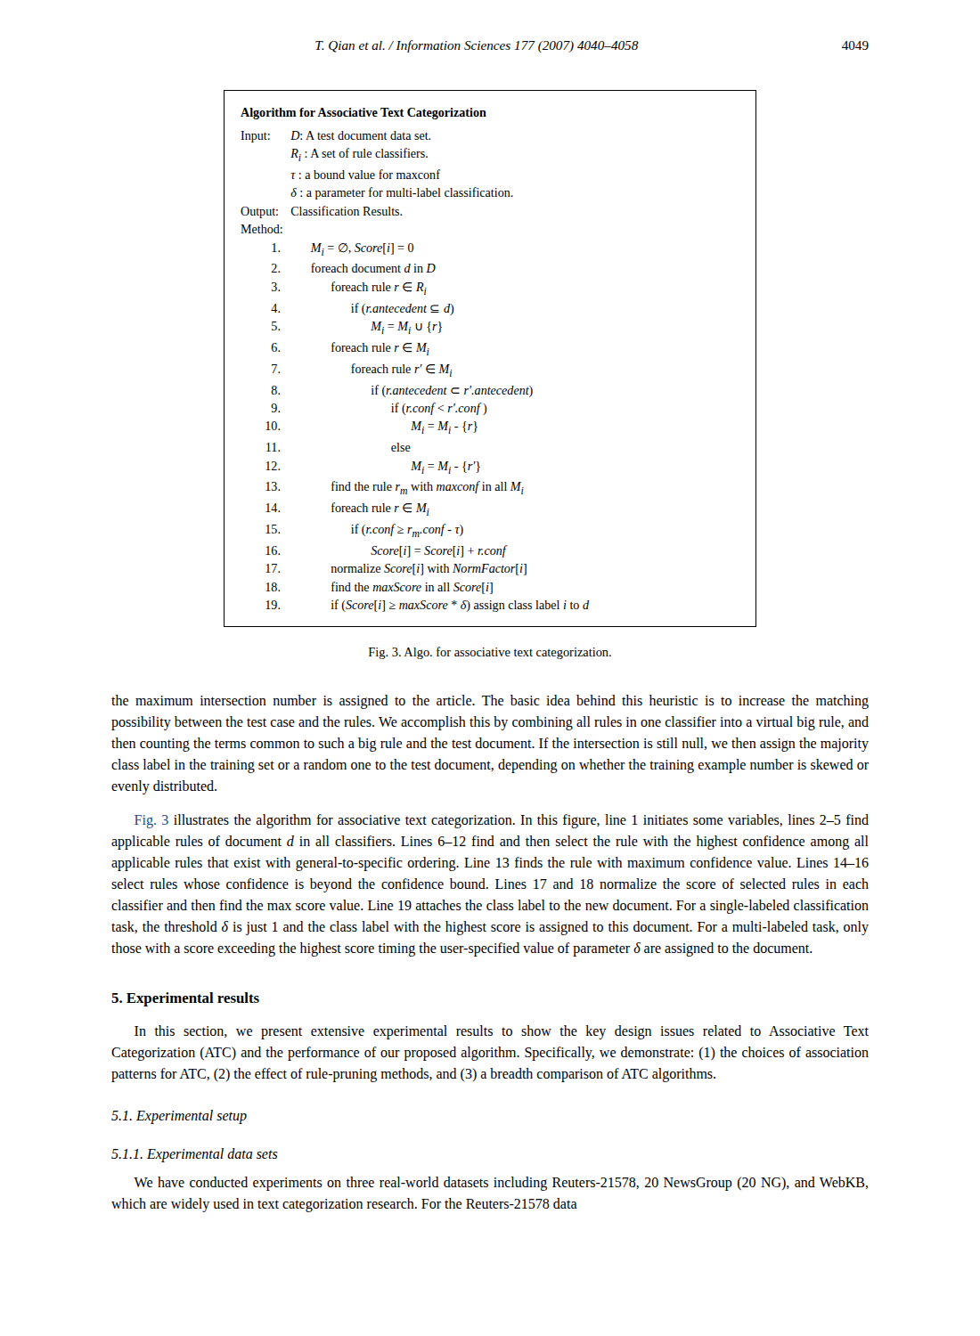T. Qian et al. / Information Sciences 177 (2007) 4040–4058 4049
Algorithm for Associative Text Categorization
| Input: | D : A test document data set. |
| | R i : A set of rule classifiers. |
| | τ : a bound value for maxconf |
| | δ : a parameter for multi-label classification. |
| Output: | Classification Results. |
| Method: | |
| 1. | M i = ∅, Score [ i ] = 0 |
| 2. | foreach document d in D |
| 3. | foreach rule r ∈ R i |
| 4. | if ( r.antecedent ⊆ d ) |
| 5. | M i = M i ∪ { r } |
| 6. | foreach rule r ∈ M i |
| 7. | foreach rule r′ ∈ M i |
| 8. | if ( r.antecedent ⊂ r′.antecedent ) |
| 9. | if ( r.conf < r′.conf ) |
| 10. | M i = M i - { r } |
| 11. | else |
| 12. | M i = M i - { r′ } |
| 13. | find the rule r m with maxconf in all M i |
| 14. | foreach rule r ∈ M i |
| 15. | if ( r.conf ≥ r m .conf - τ ) |
| 16. | Score [ i ] = Score [ i ] + r.conf |
| 17. | normalize Score [ i ] with NormFactor [ i ] |
| 18. | find the maxScore in all Score [ i ] |
| 19. | if ( Score [ i ] ≥ maxScore * δ ) assign class label i to d |
Fig. 3. Algo. for associative text categorization.
the maximum intersection number is assigned to the article. The basic idea behind this heuristic is to increase the matching possibility between the test case and the rules. We accomplish this by combining all rules in one classifier into a virtual big rule, and then counting the terms common to such a big rule and the test document. If the intersection is still null, we then assign the majority class label in the training set or a random one to the test document, depending on whether the training example number is skewed or evenly distributed.
Fig. 3 illustrates the algorithm for associative text categorization. In this figure, line 1 initiates some variables, lines 2–5 find applicable rules of document d in all classifiers. Lines 6–12 find and then select the rule with the highest confidence among all applicable rules that exist with general-to-specific ordering. Line 13 finds the rule with maximum confidence value. Lines 14–16 select rules whose confidence is beyond the confidence bound. Lines 17 and 18 normalize the score of selected rules in each classifier and then find the max score value. Line 19 attaches the class label to the new document. For a single-labeled classification task, the threshold δ is just 1 and the class label with the highest score is assigned to this document. For a multi-labeled task, only those with a score exceeding the highest score timing the user-specified value of parameter δ are assigned to the document.
5. Experimental results
In this section, we present extensive experimental results to show the key design issues related to Associative Text Categorization (ATC) and the performance of our proposed algorithm. Specifically, we demonstrate: (1) the choices of association patterns for ATC, (2) the effect of rule-pruning methods, and (3) a breadth comparison of ATC algorithms.
5.1. Experimental setup
5.1.1. Experimental data sets
We have conducted experiments on three real-world datasets including Reuters-21578, 20 NewsGroup (20 NG), and WebKB, which are widely used in text categorization research. For the Reuters-21578 data